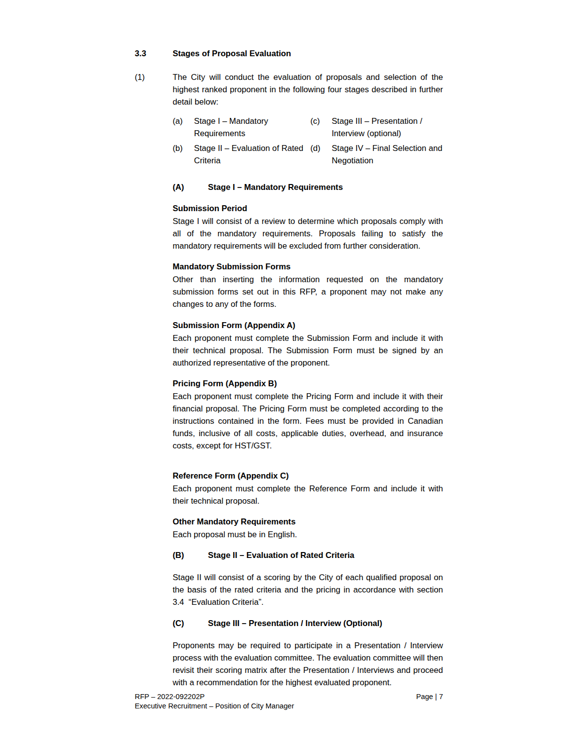3.3 Stages of Proposal Evaluation
(1) The City will conduct the evaluation of proposals and selection of the highest ranked proponent in the following four stages described in further detail below:
(a) Stage I – Mandatory Requirements
(b) Stage II – Evaluation of Rated Criteria
(c) Stage III – Presentation / Interview (optional)
(d) Stage IV – Final Selection and Negotiation
(A) Stage I – Mandatory Requirements
Submission Period
Stage I will consist of a review to determine which proposals comply with all of the mandatory requirements. Proposals failing to satisfy the mandatory requirements will be excluded from further consideration.
Mandatory Submission Forms
Other than inserting the information requested on the mandatory submission forms set out in this RFP, a proponent may not make any changes to any of the forms.
Submission Form (Appendix A)
Each proponent must complete the Submission Form and include it with their technical proposal. The Submission Form must be signed by an authorized representative of the proponent.
Pricing Form (Appendix B)
Each proponent must complete the Pricing Form and include it with their financial proposal. The Pricing Form must be completed according to the instructions contained in the form. Fees must be provided in Canadian funds, inclusive of all costs, applicable duties, overhead, and insurance costs, except for HST/GST.
Reference Form (Appendix C)
Each proponent must complete the Reference Form and include it with their technical proposal.
Other Mandatory Requirements
Each proposal must be in English.
(B) Stage II – Evaluation of Rated Criteria
Stage II will consist of a scoring by the City of each qualified proposal on the basis of the rated criteria and the pricing in accordance with section 3.4 “Evaluation Criteria”.
(C) Stage III – Presentation / Interview (Optional)
Proponents may be required to participate in a Presentation / Interview process with the evaluation committee. The evaluation committee will then revisit their scoring matrix after the Presentation / Interviews and proceed with a recommendation for the highest evaluated proponent.
RFP – 2022-092202P Executive Recruitment – Position of City Manager
Page | 7